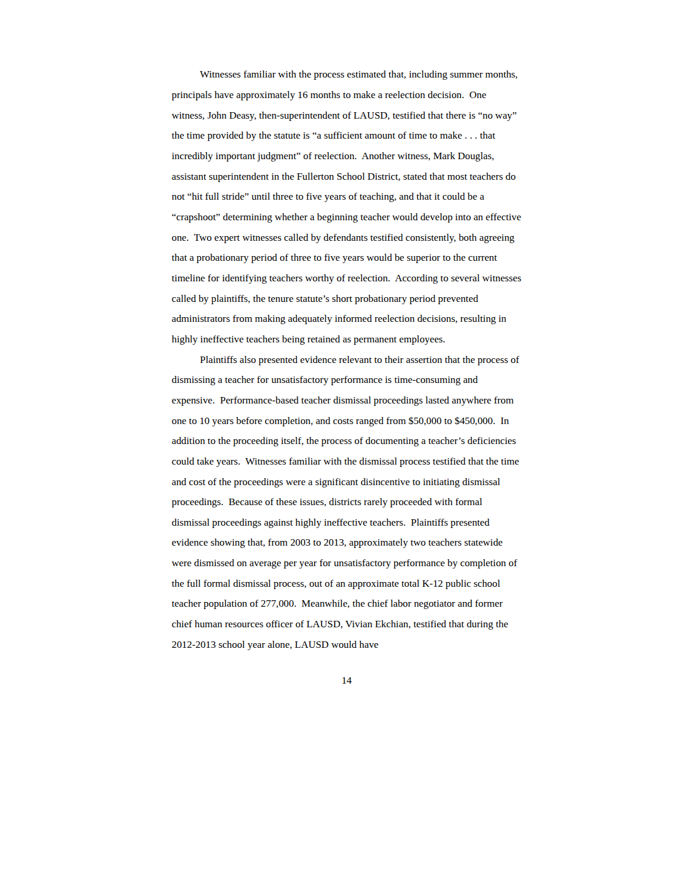Witnesses familiar with the process estimated that, including summer months, principals have approximately 16 months to make a reelection decision. One witness, John Deasy, then-superintendent of LAUSD, testified that there is “no way” the time provided by the statute is “a sufficient amount of time to make . . . that incredibly important judgment” of reelection. Another witness, Mark Douglas, assistant superintendent in the Fullerton School District, stated that most teachers do not “hit full stride” until three to five years of teaching, and that it could be a “crapshoot” determining whether a beginning teacher would develop into an effective one. Two expert witnesses called by defendants testified consistently, both agreeing that a probationary period of three to five years would be superior to the current timeline for identifying teachers worthy of reelection. According to several witnesses called by plaintiffs, the tenure statute’s short probationary period prevented administrators from making adequately informed reelection decisions, resulting in highly ineffective teachers being retained as permanent employees.
Plaintiffs also presented evidence relevant to their assertion that the process of dismissing a teacher for unsatisfactory performance is time-consuming and expensive. Performance-based teacher dismissal proceedings lasted anywhere from one to 10 years before completion, and costs ranged from $50,000 to $450,000. In addition to the proceeding itself, the process of documenting a teacher’s deficiencies could take years. Witnesses familiar with the dismissal process testified that the time and cost of the proceedings were a significant disincentive to initiating dismissal proceedings. Because of these issues, districts rarely proceeded with formal dismissal proceedings against highly ineffective teachers. Plaintiffs presented evidence showing that, from 2003 to 2013, approximately two teachers statewide were dismissed on average per year for unsatisfactory performance by completion of the full formal dismissal process, out of an approximate total K-12 public school teacher population of 277,000. Meanwhile, the chief labor negotiator and former chief human resources officer of LAUSD, Vivian Ekchian, testified that during the 2012-2013 school year alone, LAUSD would have
14